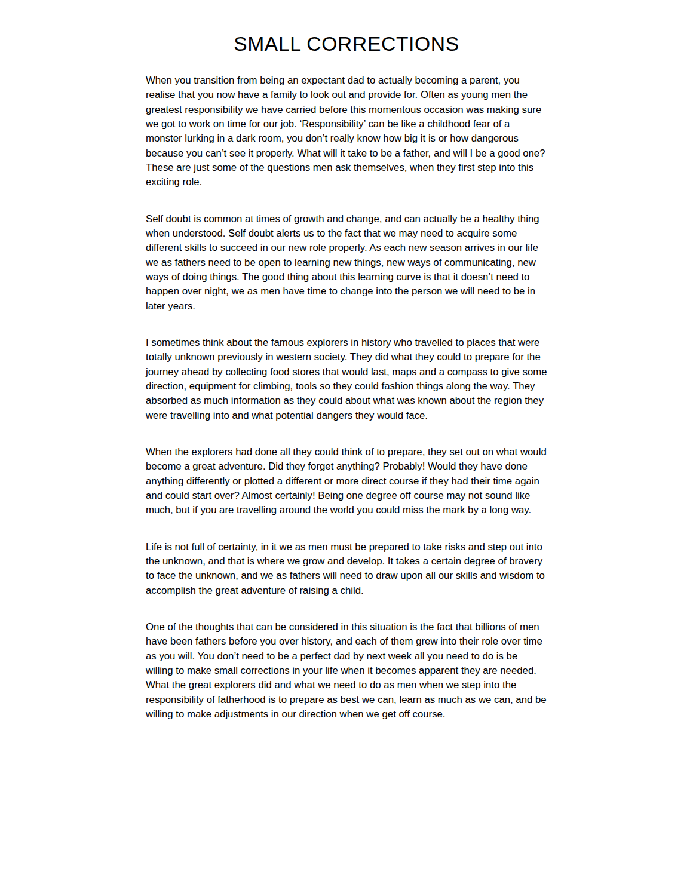SMALL CORRECTIONS
When you transition from being an expectant dad to actually becoming a parent, you realise that you now have a family to look out and provide for. Often as young men the greatest responsibility we have carried before this momentous occasion was making sure we got to work on time for our job. ‘Responsibility’ can be like a childhood fear of a monster lurking in a dark room, you don’t really know how big it is or how dangerous because you can’t see it properly. What will it take to be a father, and will I be a good one? These are just some of the questions men ask themselves, when they first step into this exciting role.
Self doubt is common at times of growth and change, and can actually be a healthy thing when understood. Self doubt alerts us to the fact that we may need to acquire some different skills to succeed in our new role properly. As each new season arrives in our life we as fathers need to be open to learning new things, new ways of communicating, new ways of doing things. The good thing about this learning curve is that it doesn’t need to happen over night, we as men have time to change into the person we will need to be in later years.
I sometimes think about the famous explorers in history who travelled to places that were totally unknown previously in western society. They did what they could to prepare for the journey ahead by collecting food stores that would last, maps and a compass to give some direction, equipment for climbing, tools so they could fashion things along the way. They absorbed as much information as they could about what was known about the region they were travelling into and what potential dangers they would face.
When the explorers had done all they could think of to prepare, they set out on what would become a great adventure. Did they forget anything? Probably! Would they have done anything differently or plotted a different or more direct course if they had their time again and could start over? Almost certainly! Being one degree off course may not sound like much, but if you are travelling around the world you could miss the mark by a long way.
Life is not full of certainty, in it we as men must be prepared to take risks and step out into the unknown, and that is where we grow and develop. It takes a certain degree of bravery to face the unknown, and we as fathers will need to draw upon all our skills and wisdom to accomplish the great adventure of raising a child.
One of the thoughts that can be considered in this situation is the fact that billions of men have been fathers before you over history, and each of them grew into their role over time as you will. You don’t need to be a perfect dad by next week all you need to do is be willing to make small corrections in your life when it becomes apparent they are needed. What the great explorers did and what we need to do as men when we step into the responsibility of fatherhood is to prepare as best we can, learn as much as we can, and be willing to make adjustments in our direction when we get off course.